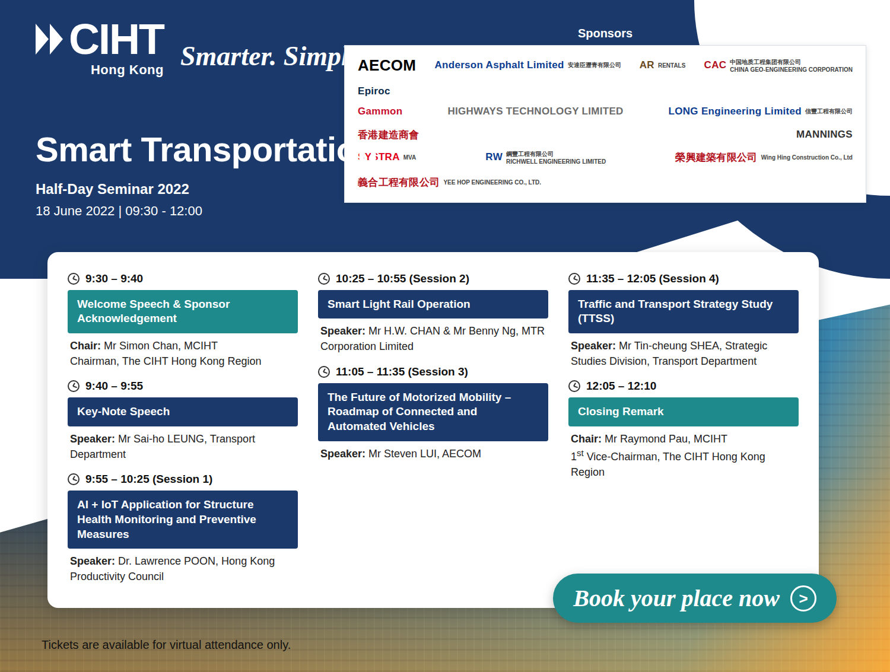CIHT
Hong Kong
Smarter. Simpler. Better.
Sponsors
AECOM Anderson Asphalt Limited安達臣瀝青有限公司 AR RENTALS CAC 中国地质工程集团有限公司
CHINA GEO-ENGINEERING CORPORATION Epiroc
Gammon HIGHWAYS TECHNOLOGY LIMITED LONG Engineering Limited信豐工程有限公司 香港建造商會 MANNINGS
SYSTRA MVA RW 鋼豐工程有限公司
RICHWELL ENGINEERING LIMITED 榮興建築有限公司Wing Hing Construction Co., Ltd 義合工程有限公司YEE HOP ENGINEERING CO., LTD.
Smart Transportation
Half-Day Seminar 2022
18 June 2022 | 09:30 - 12:00
9:30 – 9:40
Welcome Speech & Sponsor Acknowledgement
Chair: Mr Simon Chan, MCIHT
Chairman, The CIHT Hong Kong Region
9:40 – 9:55
Key-Note Speech
Speaker: Mr Sai-ho LEUNG, Transport Department
9:55 – 10:25 (Session 1)
AI + IoT Application for Structure Health Monitoring and Preventive Measures
Speaker: Dr. Lawrence POON, Hong Kong Productivity Council
10:25 – 10:55 (Session 2)
Smart Light Rail Operation
Speaker: Mr H.W. CHAN & Mr Benny Ng, MTR Corporation Limited
11:05 – 11:35 (Session 3)
The Future of Motorized Mobility – Roadmap of Connected and Automated Vehicles
Speaker: Mr Steven LUI, AECOM
11:35 – 12:05 (Session 4)
Traffic and Transport Strategy Study (TTSS)
Speaker: Mr Tin-cheung SHEA, Strategic Studies Division, Transport Department
12:05 – 12:10
Closing Remark
Chair: Mr Raymond Pau, MCIHT
1st Vice-Chairman, The CIHT Hong Kong Region
Book your place now >
Tickets are available for virtual attendance only.